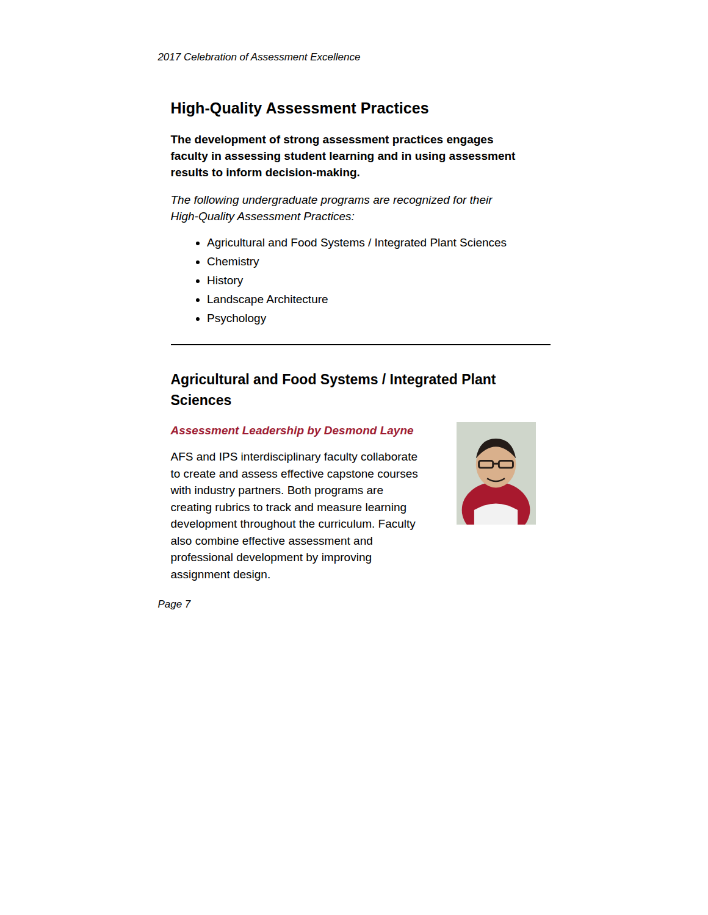2017 Celebration of Assessment Excellence
High-Quality Assessment Practices
The development of strong assessment practices engages faculty in assessing student learning and in using assessment results to inform decision-making.
The following undergraduate programs are recognized for their High-Quality Assessment Practices:
Agricultural and Food Systems / Integrated Plant Sciences
Chemistry
History
Landscape Architecture
Psychology
Agricultural and Food Systems / Integrated Plant Sciences
Assessment Leadership by Desmond Layne
AFS and IPS interdisciplinary faculty collaborate to create and assess effective capstone courses with industry partners. Both programs are creating rubrics to track and measure learning development throughout the curriculum. Faculty also combine effective assessment and professional development by improving assignment design.
Page 7